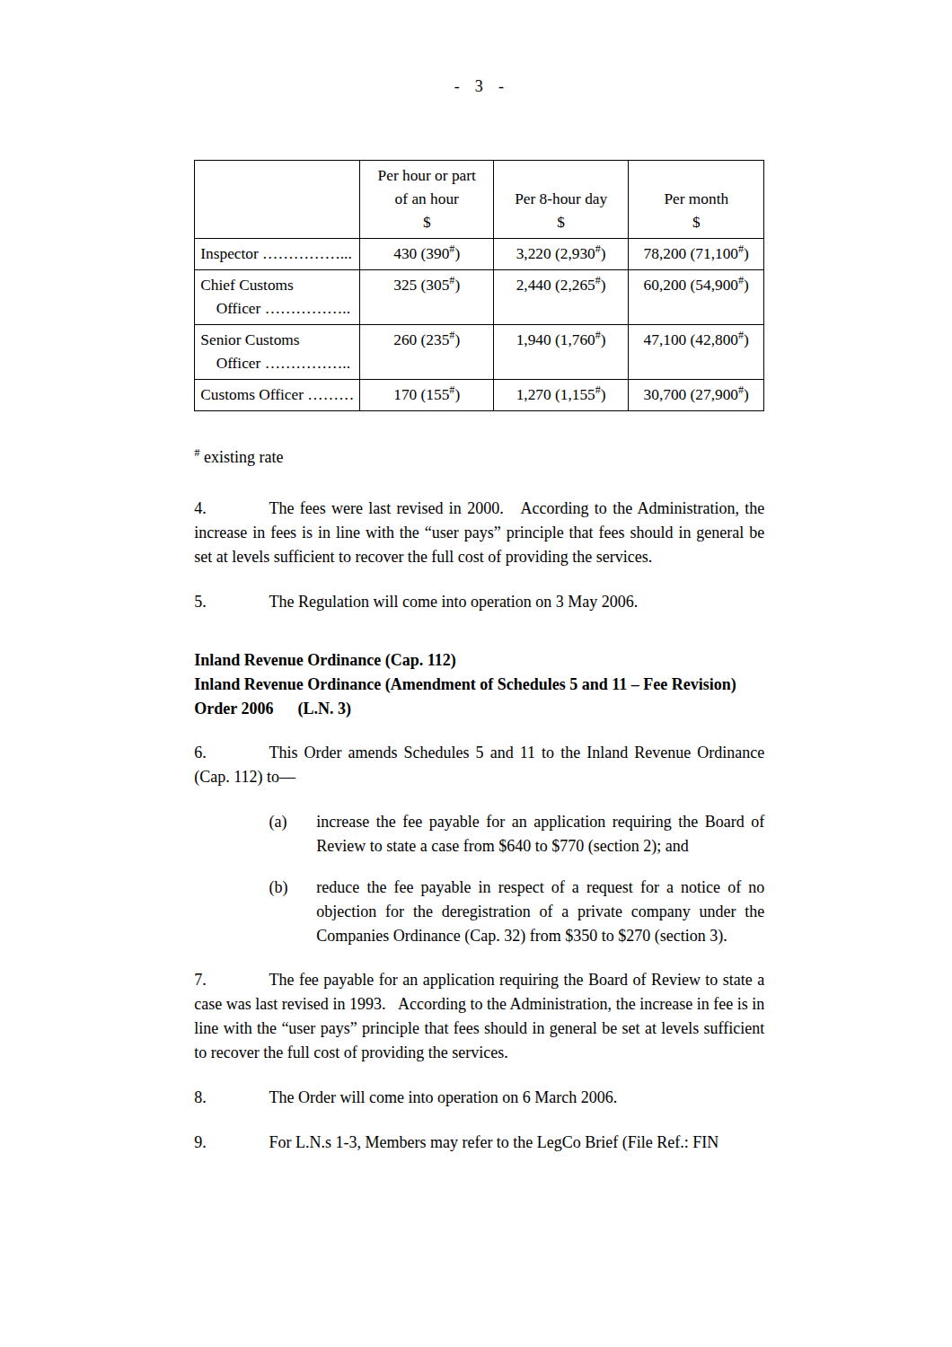- 3 -
| | Per hour or part of an hour $ | Per 8-hour day $ | Per month $ |
| --- | --- | --- | --- |
| Inspector ……………... | 430 (390 # ) | 3,220 (2,930 # ) | 78,200 (71,100 # ) |
| Chief Customs Officer …………….. | 325 (305 # ) | 2,440 (2,265 # ) | 60,200 (54,900 # ) |
| Senior Customs Officer …………….. | 260 (235 # ) | 1,940 (1,760 # ) | 47,100 (42,800 # ) |
| Customs Officer ……… | 170 (155 # ) | 1,270 (1,155 # ) | 30,700 (27,900 # ) |
# existing rate
4. The fees were last revised in 2000. According to the Administration, the increase in fees is in line with the “user pays” principle that fees should in general be set at levels sufficient to recover the full cost of providing the services.
5. The Regulation will come into operation on 3 May 2006.
Inland Revenue Ordinance (Cap. 112)
Inland Revenue Ordinance (Amendment of Schedules 5 and 11 – Fee Revision)
Order 2006 (L.N. 3)
6. This Order amends Schedules 5 and 11 to the Inland Revenue Ordinance (Cap. 112) to—
(a) increase the fee payable for an application requiring the Board of Review to state a case from $640 to $770 (section 2); and
(b) reduce the fee payable in respect of a request for a notice of no objection for the deregistration of a private company under the Companies Ordinance (Cap. 32) from $350 to $270 (section 3).
7. The fee payable for an application requiring the Board of Review to state a case was last revised in 1993. According to the Administration, the increase in fee is in line with the “user pays” principle that fees should in general be set at levels sufficient to recover the full cost of providing the services.
8. The Order will come into operation on 6 March 2006.
9. For L.N.s 1-3, Members may refer to the LegCo Brief (File Ref.: FIN